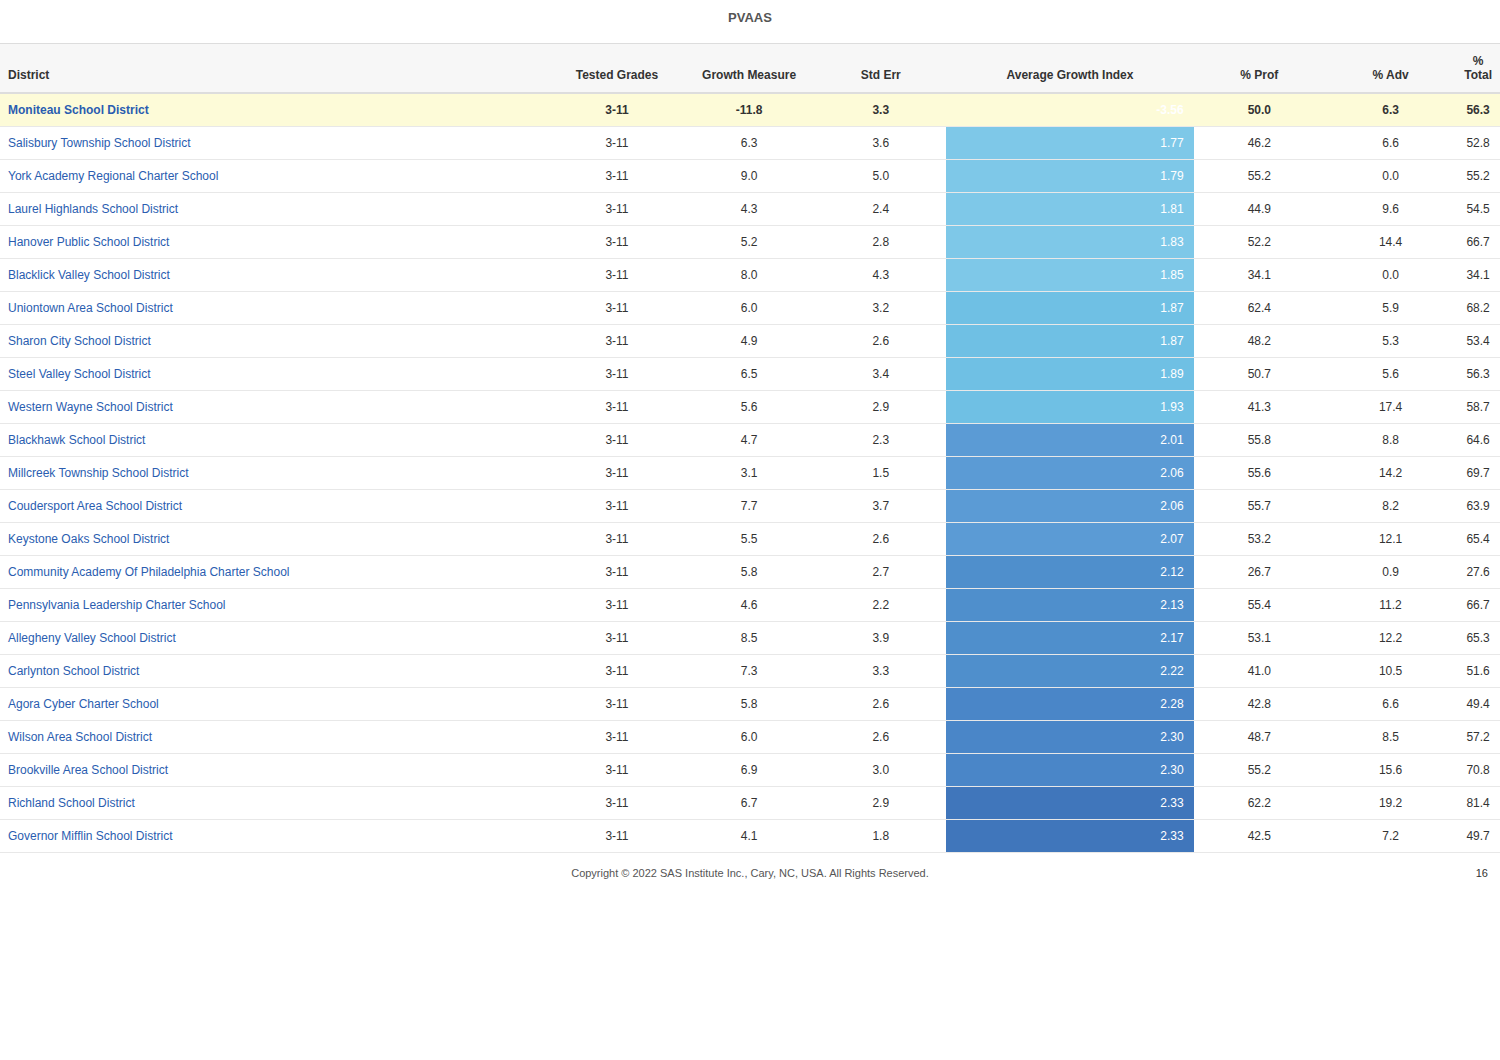PVAAS
| District | Tested Grades | Growth Measure | Std Err | Average Growth Index | % Prof | % Adv | % Total |
| --- | --- | --- | --- | --- | --- | --- | --- |
| Moniteau School District | 3-11 | -11.8 | 3.3 | -3.56 | 50.0 | 6.3 | 56.3 |
| Salisbury Township School District | 3-11 | 6.3 | 3.6 | 1.77 | 46.2 | 6.6 | 52.8 |
| York Academy Regional Charter School | 3-11 | 9.0 | 5.0 | 1.79 | 55.2 | 0.0 | 55.2 |
| Laurel Highlands School District | 3-11 | 4.3 | 2.4 | 1.81 | 44.9 | 9.6 | 54.5 |
| Hanover Public School District | 3-11 | 5.2 | 2.8 | 1.83 | 52.2 | 14.4 | 66.7 |
| Blacklick Valley School District | 3-11 | 8.0 | 4.3 | 1.85 | 34.1 | 0.0 | 34.1 |
| Uniontown Area School District | 3-11 | 6.0 | 3.2 | 1.87 | 62.4 | 5.9 | 68.2 |
| Sharon City School District | 3-11 | 4.9 | 2.6 | 1.87 | 48.2 | 5.3 | 53.4 |
| Steel Valley School District | 3-11 | 6.5 | 3.4 | 1.89 | 50.7 | 5.6 | 56.3 |
| Western Wayne School District | 3-11 | 5.6 | 2.9 | 1.93 | 41.3 | 17.4 | 58.7 |
| Blackhawk School District | 3-11 | 4.7 | 2.3 | 2.01 | 55.8 | 8.8 | 64.6 |
| Millcreek Township School District | 3-11 | 3.1 | 1.5 | 2.06 | 55.6 | 14.2 | 69.7 |
| Coudersport Area School District | 3-11 | 7.7 | 3.7 | 2.06 | 55.7 | 8.2 | 63.9 |
| Keystone Oaks School District | 3-11 | 5.5 | 2.6 | 2.07 | 53.2 | 12.1 | 65.4 |
| Community Academy Of Philadelphia Charter School | 3-11 | 5.8 | 2.7 | 2.12 | 26.7 | 0.9 | 27.6 |
| Pennsylvania Leadership Charter School | 3-11 | 4.6 | 2.2 | 2.13 | 55.4 | 11.2 | 66.7 |
| Allegheny Valley School District | 3-11 | 8.5 | 3.9 | 2.17 | 53.1 | 12.2 | 65.3 |
| Carlynton School District | 3-11 | 7.3 | 3.3 | 2.22 | 41.0 | 10.5 | 51.6 |
| Agora Cyber Charter School | 3-11 | 5.8 | 2.6 | 2.28 | 42.8 | 6.6 | 49.4 |
| Wilson Area School District | 3-11 | 6.0 | 2.6 | 2.30 | 48.7 | 8.5 | 57.2 |
| Brookville Area School District | 3-11 | 6.9 | 3.0 | 2.30 | 55.2 | 15.6 | 70.8 |
| Richland School District | 3-11 | 6.7 | 2.9 | 2.33 | 62.2 | 19.2 | 81.4 |
| Governor Mifflin School District | 3-11 | 4.1 | 1.8 | 2.33 | 42.5 | 7.2 | 49.7 |
Copyright © 2022 SAS Institute Inc., Cary, NC, USA. All Rights Reserved. 16